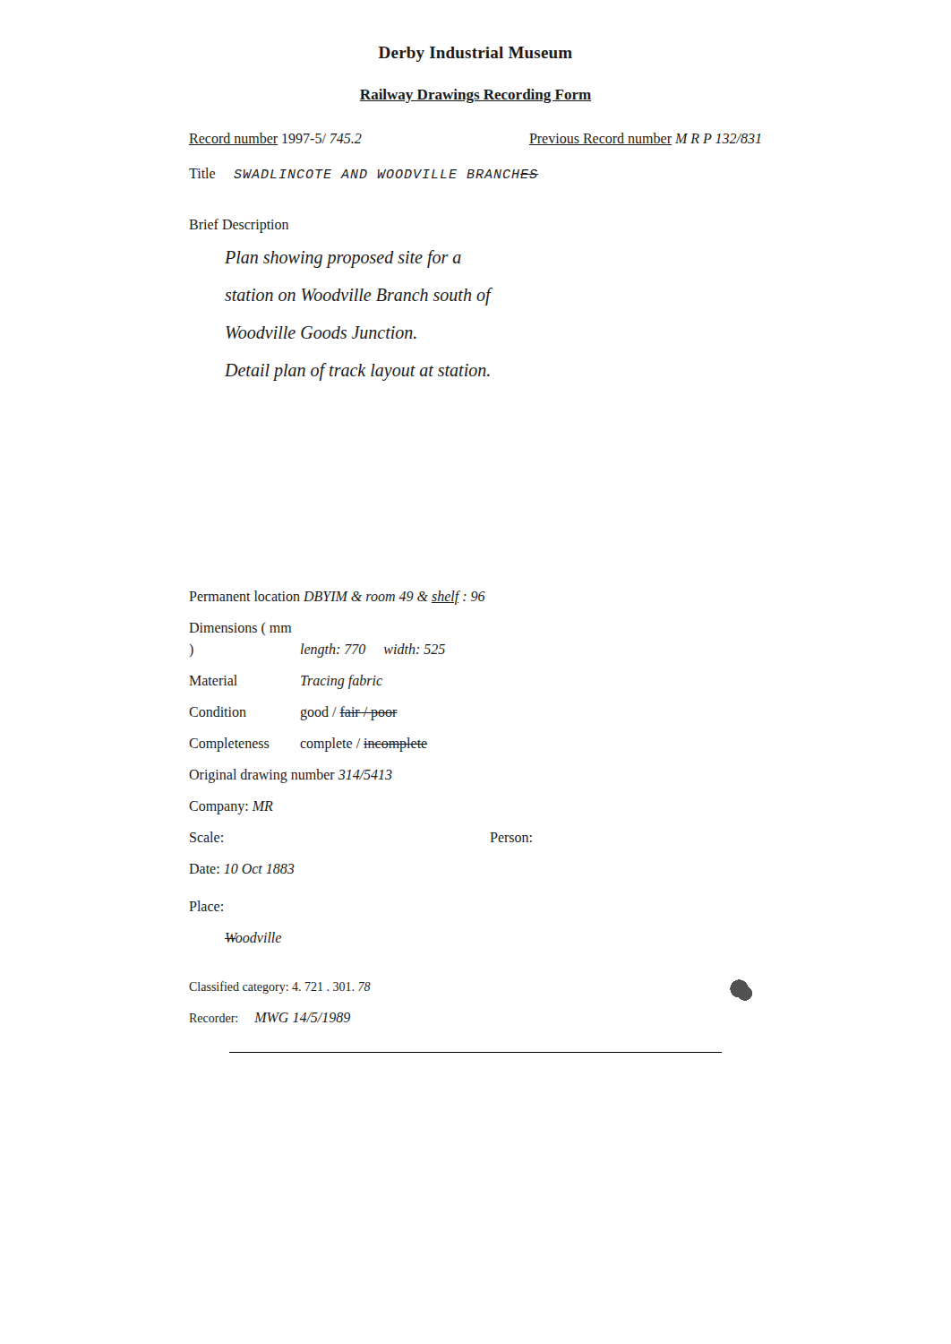Derby Industrial Museum
Railway Drawings Recording Form
Record number 1997-5/ 745.2
Previous Record number M R P 132/831
Title SWADLINCOTE AND WOODVILLE BRANCHES
Brief Description
Plan showing proposed site for a
station on Woodville Branch south of
Woodville Goods Junction.
Detail plan of track layout at station.
Permanent location DBYIM & room 49 & shelf : 96
Dimensions ( mm ) length: 770 width: 525
Material Tracing fabric
Condition good / fair / poor
Completeness complete / incomplete
Original drawing number 314/5413
Company: MR
Scale: Person:
Date: 10 Oct 1883
Place:
Woodville
Classified category: 4. 721 . 301. 78
Recorder: MWG 14/5/1989